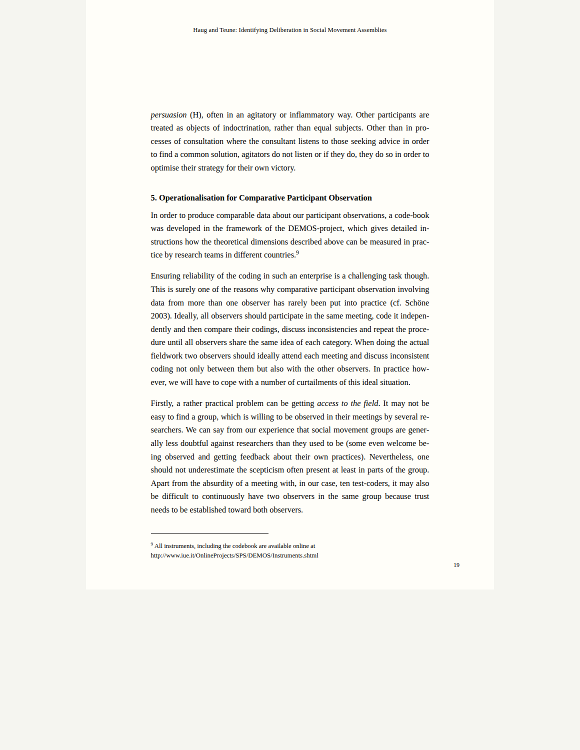Haug and Teune: Identifying Deliberation in Social Movement Assemblies
persuasion (H), often in an agitatory or inflammatory way. Other participants are treated as objects of indoctrination, rather than equal subjects. Other than in processes of consultation where the consultant listens to those seeking advice in order to find a common solution, agitators do not listen or if they do, they do so in order to optimise their strategy for their own victory.
5. Operationalisation for Comparative Participant Observation
In order to produce comparable data about our participant observations, a code-book was developed in the framework of the DEMOS-project, which gives detailed instructions how the theoretical dimensions described above can be measured in practice by research teams in different countries.9
Ensuring reliability of the coding in such an enterprise is a challenging task though. This is surely one of the reasons why comparative participant observation involving data from more than one observer has rarely been put into practice (cf. Schöne 2003). Ideally, all observers should participate in the same meeting, code it independently and then compare their codings, discuss inconsistencies and repeat the procedure until all observers share the same idea of each category. When doing the actual fieldwork two observers should ideally attend each meeting and discuss inconsistent coding not only between them but also with the other observers. In practice however, we will have to cope with a number of curtailments of this ideal situation.
Firstly, a rather practical problem can be getting access to the field. It may not be easy to find a group, which is willing to be observed in their meetings by several researchers. We can say from our experience that social movement groups are generally less doubtful against researchers than they used to be (some even welcome being observed and getting feedback about their own practices). Nevertheless, one should not underestimate the scepticism often present at least in parts of the group. Apart from the absurdity of a meeting with, in our case, ten test-coders, it may also be difficult to continuously have two observers in the same group because trust needs to be established toward both observers.
9 All instruments, including the codebook are available online at
http://www.iue.it/OnlineProjects/SPS/DEMOS/Instruments.shtml
19